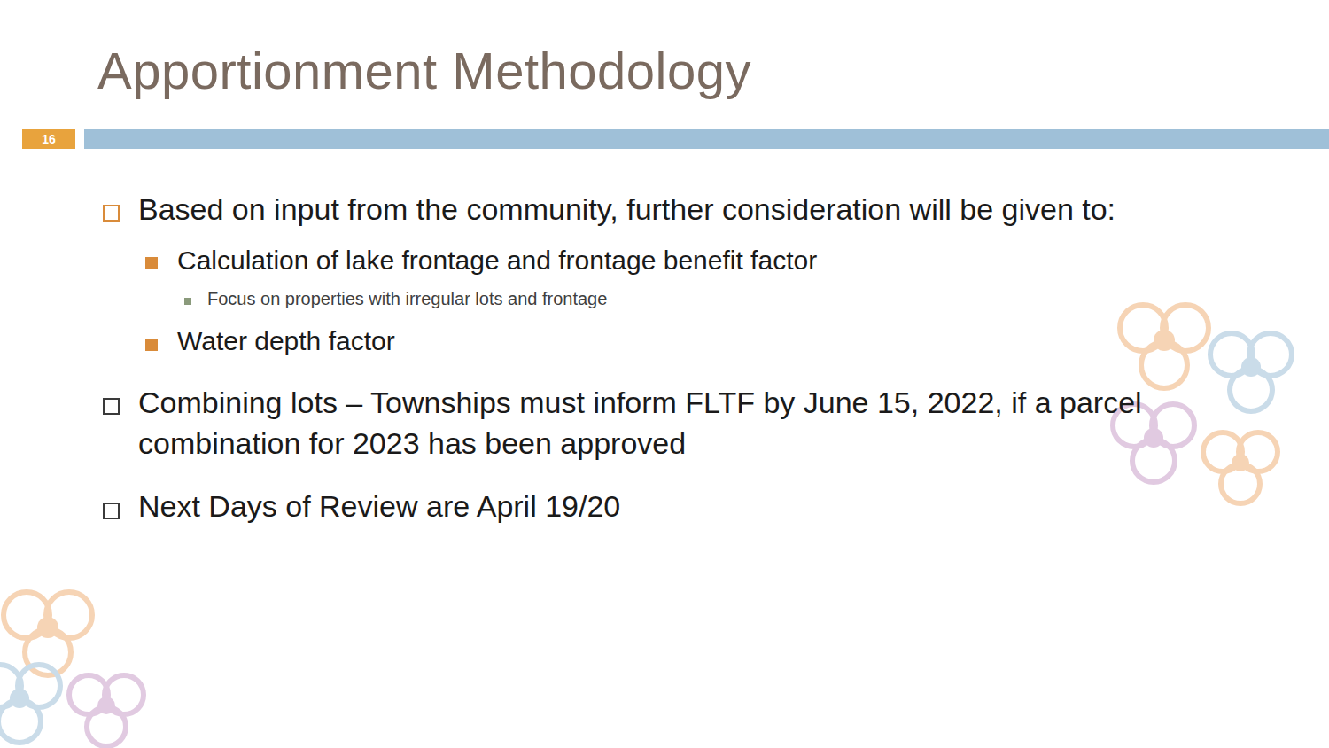Apportionment Methodology
16
Based on input from the community, further consideration will be given to:
Calculation of lake frontage and frontage benefit factor
Focus on properties with irregular lots and frontage
Water depth factor
Combining lots – Townships must inform FLTF by June 15, 2022, if a parcel combination for 2023 has been approved
Next Days of Review are April 19/20